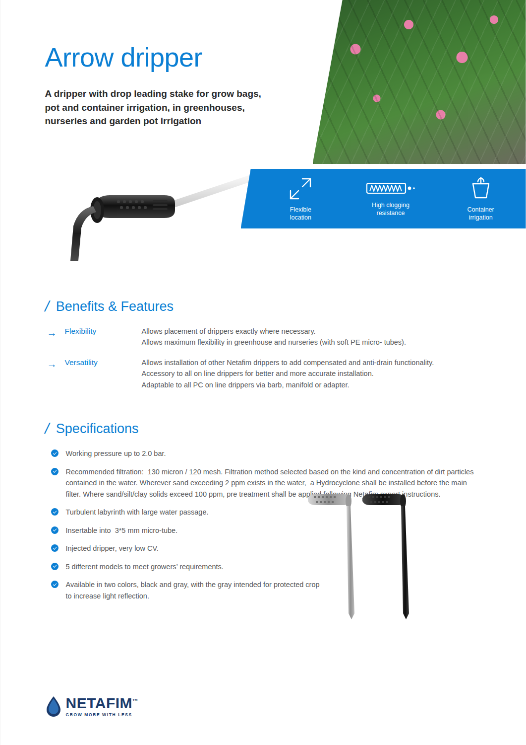Arrow dripper
A dripper with drop leading stake for grow bags, pot and container irrigation, in greenhouses, nurseries and garden pot irrigation
Flexible
location
High clogging
resistance
Container
irrigation
/Benefits & Features
→
Flexibility
Allows placement of drippers exactly where necessary.
Allows maximum flexibility in greenhouse and nurseries (with soft PE micro- tubes).
→
Versatility
Allows installation of other Netafim drippers to add compensated and anti-drain functionality.
Accessory to all on line drippers for better and more accurate installation.
Adaptable to all PC on line drippers via barb, manifold or adapter.
/Specifications
Working pressure up to 2.0 bar.
Recommended filtration: 130 micron / 120 mesh. Filtration method selected based on the kind and concentration of dirt particles contained in the water. Wherever sand exceeding 2 ppm exists in the water, a Hydrocyclone shall be installed before the main filter. Where sand/silt/clay solids exceed 100 ppm, pre treatment shall be applied following Netafim expert instructions.
Turbulent labyrinth with large water passage.
Insertable into 3*5 mm micro-tube.
Injected dripper, very low CV.
5 different models to meet growers’ requirements.
Available in two colors, black and gray, with the gray intended for protected crop
to increase light reflection.
NETAFIM™ GROW MORE WITH LESS